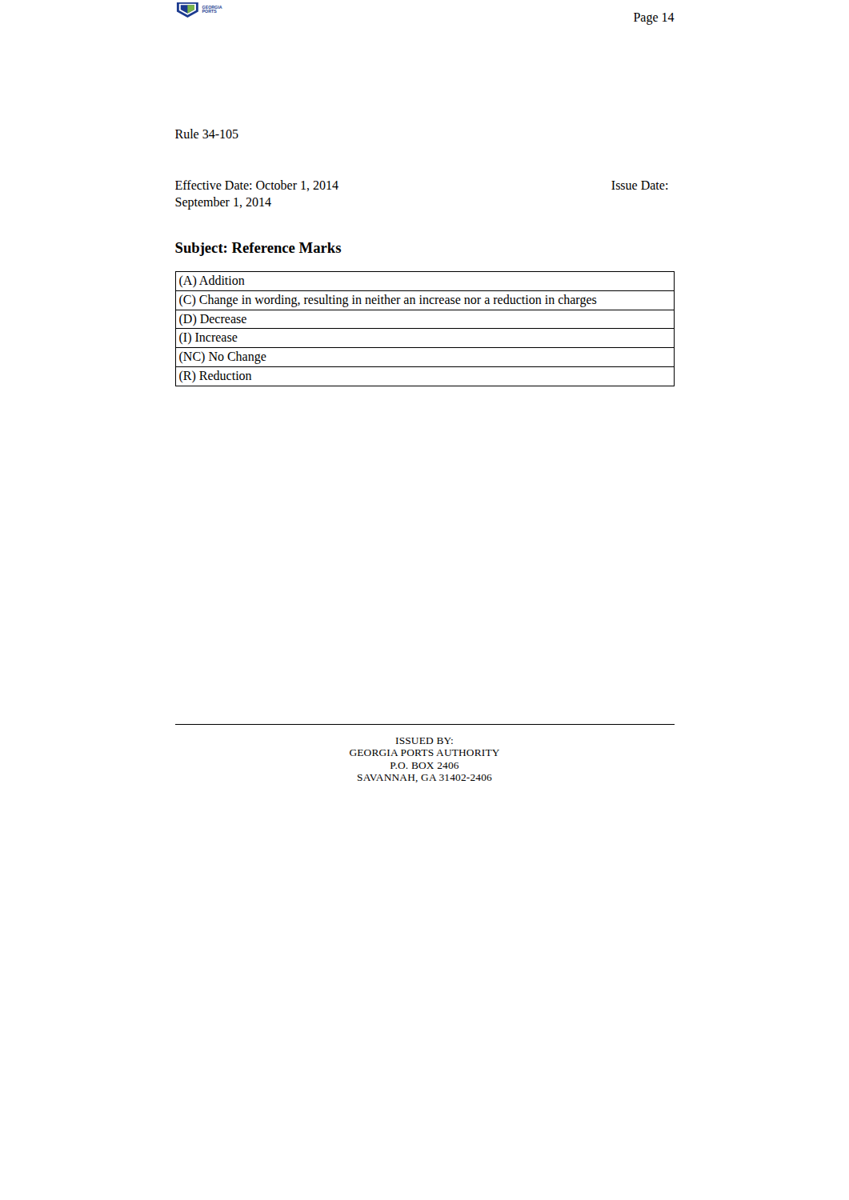GEORGIA PORTS
Page 14
Rule 34-105
Effective Date: October 1, 2014 Issue Date: September 1, 2014
Subject: Reference Marks
| (A) Addition |
| (C) Change in wording, resulting in neither an increase nor a reduction in charges |
| (D) Decrease |
| (I) Increase |
| (NC) No Change |
| (R) Reduction |
ISSUED BY:
GEORGIA PORTS AUTHORITY
P.O. BOX 2406
SAVANNAH, GA 31402-2406